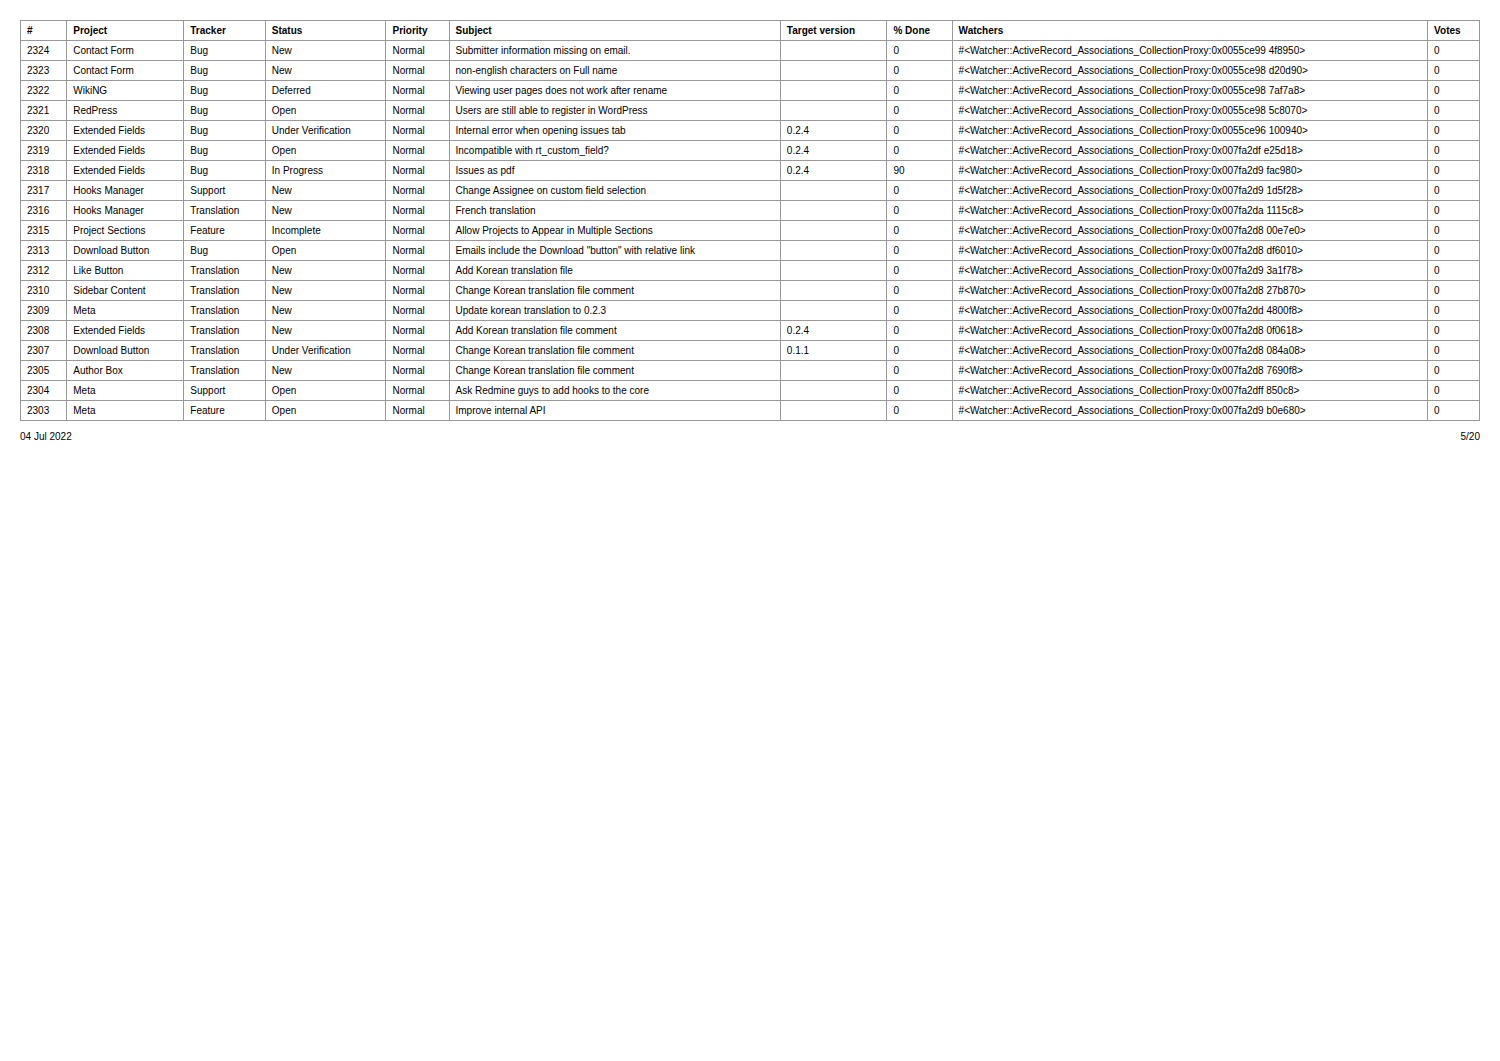| # | Project | Tracker | Status | Priority | Subject | Target version | % Done | Watchers | Votes |
| --- | --- | --- | --- | --- | --- | --- | --- | --- | --- |
| 2324 | Contact Form | Bug | New | Normal | Submitter information missing on email. | | 0 | #<Watcher::ActiveRecord_Associations_CollectionProxy:0x0055ce99 4f8950> | 0 |
| 2323 | Contact Form | Bug | New | Normal | non-english characters on Full name | | 0 | #<Watcher::ActiveRecord_Associations_CollectionProxy:0x0055ce98 d20d90> | 0 |
| 2322 | WikiNG | Bug | Deferred | Normal | Viewing user pages does not work after rename | | 0 | #<Watcher::ActiveRecord_Associations_CollectionProxy:0x0055ce98 7af7a8> | 0 |
| 2321 | RedPress | Bug | Open | Normal | Users are still able to register in WordPress | | 0 | #<Watcher::ActiveRecord_Associations_CollectionProxy:0x0055ce98 5c8070> | 0 |
| 2320 | Extended Fields | Bug | Under Verification | Normal | Internal error when opening issues tab | 0.2.4 | 0 | #<Watcher::ActiveRecord_Associations_CollectionProxy:0x0055ce96 100940> | 0 |
| 2319 | Extended Fields | Bug | Open | Normal | Incompatible with rt_custom_field? | 0.2.4 | 0 | #<Watcher::ActiveRecord_Associations_CollectionProxy:0x007fa2df e25d18> | 0 |
| 2318 | Extended Fields | Bug | In Progress | Normal | Issues as pdf | 0.2.4 | 90 | #<Watcher::ActiveRecord_Associations_CollectionProxy:0x007fa2d9 fac980> | 0 |
| 2317 | Hooks Manager | Support | New | Normal | Change Assignee on custom field selection | | 0 | #<Watcher::ActiveRecord_Associations_CollectionProxy:0x007fa2d9 1d5f28> | 0 |
| 2316 | Hooks Manager | Translation | New | Normal | French translation | | 0 | #<Watcher::ActiveRecord_Associations_CollectionProxy:0x007fa2da 1115c8> | 0 |
| 2315 | Project Sections | Feature | Incomplete | Normal | Allow Projects to Appear in Multiple Sections | | 0 | #<Watcher::ActiveRecord_Associations_CollectionProxy:0x007fa2d8 00e7e0> | 0 |
| 2313 | Download Button | Bug | Open | Normal | Emails include the Download "button" with relative link | | 0 | #<Watcher::ActiveRecord_Associations_CollectionProxy:0x007fa2d8 df6010> | 0 |
| 2312 | Like Button | Translation | New | Normal | Add Korean translation file | | 0 | #<Watcher::ActiveRecord_Associations_CollectionProxy:0x007fa2d9 3a1f78> | 0 |
| 2310 | Sidebar Content | Translation | New | Normal | Change Korean translation file comment | | 0 | #<Watcher::ActiveRecord_Associations_CollectionProxy:0x007fa2d8 27b870> | 0 |
| 2309 | Meta | Translation | New | Normal | Update korean translation to 0.2.3 | | 0 | #<Watcher::ActiveRecord_Associations_CollectionProxy:0x007fa2dd 4800f8> | 0 |
| 2308 | Extended Fields | Translation | New | Normal | Add Korean translation file comment | 0.2.4 | 0 | #<Watcher::ActiveRecord_Associations_CollectionProxy:0x007fa2d8 0f0618> | 0 |
| 2307 | Download Button | Translation | Under Verification | Normal | Change Korean translation file comment | 0.1.1 | 0 | #<Watcher::ActiveRecord_Associations_CollectionProxy:0x007fa2d8 084a08> | 0 |
| 2305 | Author Box | Translation | New | Normal | Change Korean translation file comment | | 0 | #<Watcher::ActiveRecord_Associations_CollectionProxy:0x007fa2d8 7690f8> | 0 |
| 2304 | Meta | Support | Open | Normal | Ask Redmine guys to add hooks to the core | | 0 | #<Watcher::ActiveRecord_Associations_CollectionProxy:0x007fa2dff 850c8> | 0 |
| 2303 | Meta | Feature | Open | Normal | Improve internal API | | 0 | #<Watcher::ActiveRecord_Associations_CollectionProxy:0x007fa2d9 b0e680> | 0 |
04 Jul 2022 5/20